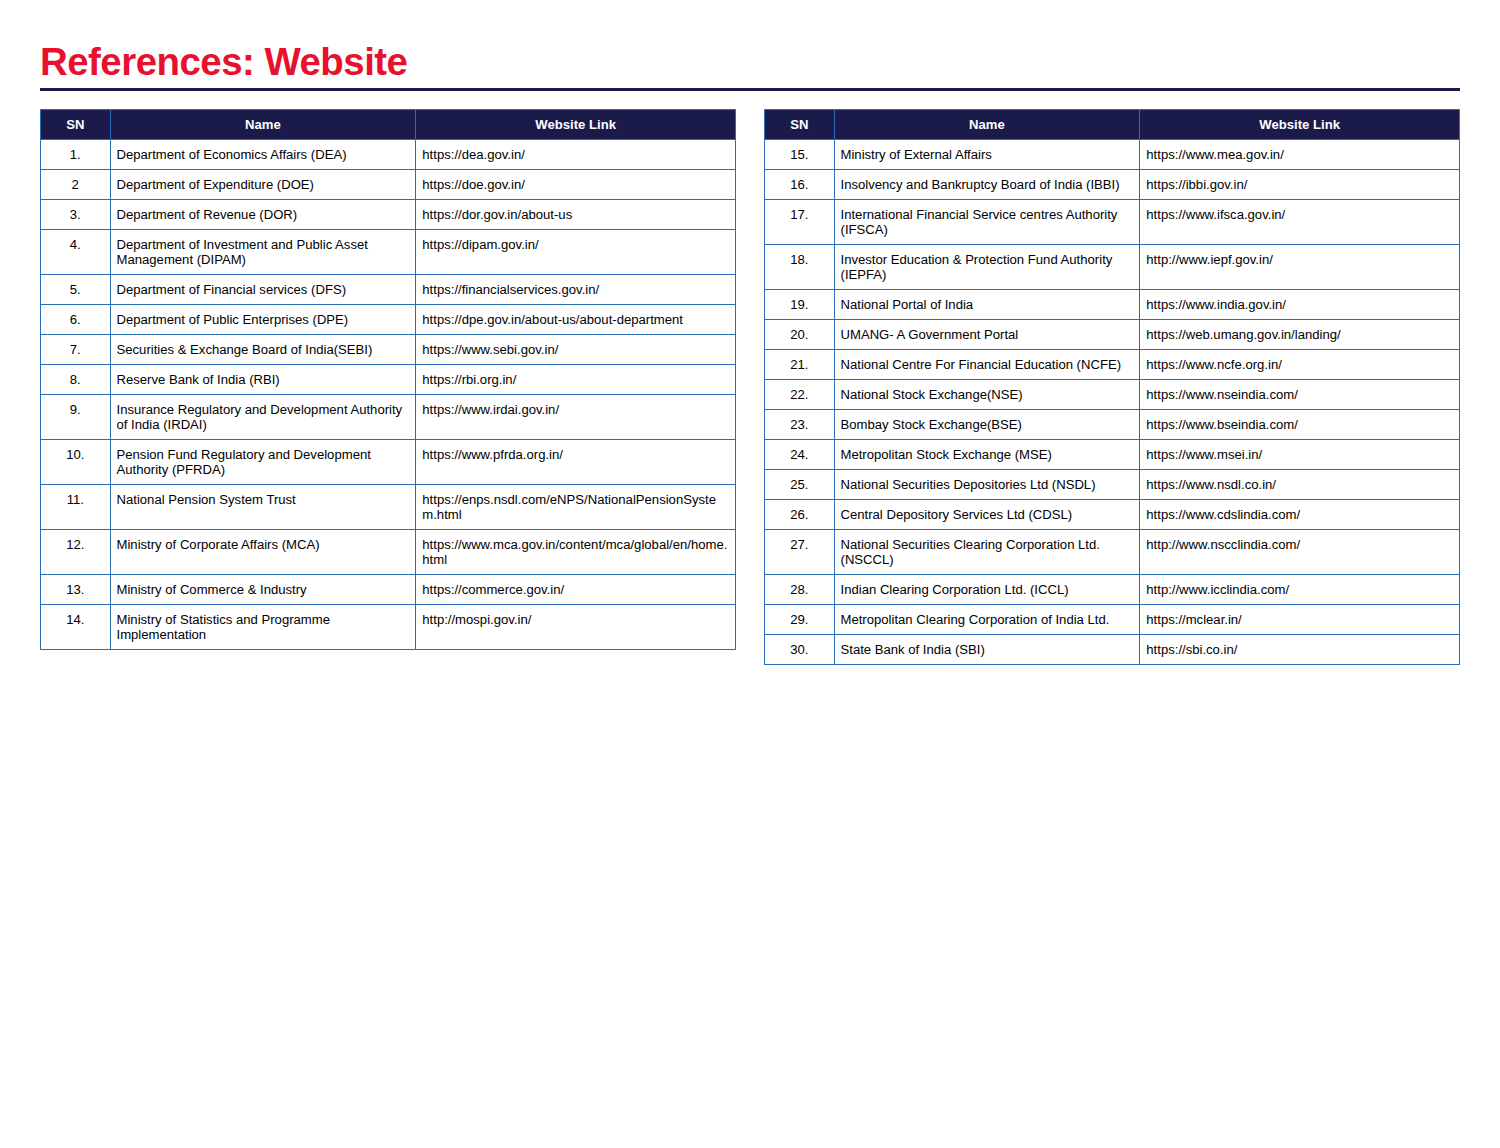References: Website
| SN | Name | Website Link |
| --- | --- | --- |
| 1. | Department of Economics Affairs (DEA) | https://dea.gov.in/ |
| 2 | Department of Expenditure (DOE) | https://doe.gov.in/ |
| 3. | Department of Revenue (DOR) | https://dor.gov.in/about-us |
| 4. | Department of Investment and Public Asset Management (DIPAM) | https://dipam.gov.in/ |
| 5. | Department of Financial services (DFS) | https://financialservices.gov.in/ |
| 6. | Department of Public Enterprises (DPE) | https://dpe.gov.in/about-us/about-department |
| 7. | Securities & Exchange Board of India(SEBI) | https://www.sebi.gov.in/ |
| 8. | Reserve Bank of India (RBI) | https://rbi.org.in/ |
| 9. | Insurance Regulatory and Development Authority of India (IRDAI) | https://www.irdai.gov.in/ |
| 10. | Pension Fund Regulatory and Development Authority (PFRDA) | https://www.pfrda.org.in/ |
| 11. | National Pension System Trust | https://enps.nsdl.com/eNPS/NationalPensionSystem.html |
| 12. | Ministry of Corporate Affairs (MCA) | https://www.mca.gov.in/content/mca/global/en/home.html |
| 13. | Ministry of Commerce & Industry | https://commerce.gov.in/ |
| 14. | Ministry of Statistics and Programme Implementation | http://mospi.gov.in/ |
| SN | Name | Website Link |
| --- | --- | --- |
| 15. | Ministry of External Affairs | https://www.mea.gov.in/ |
| 16. | Insolvency and Bankruptcy Board of India (IBBI) | https://ibbi.gov.in/ |
| 17. | International Financial Service centres Authority (IFSCA) | https://www.ifsca.gov.in/ |
| 18. | Investor Education & Protection Fund Authority (IEPFA) | http://www.iepf.gov.in/ |
| 19. | National Portal of India | https://www.india.gov.in/ |
| 20. | UMANG- A Government Portal | https://web.umang.gov.in/landing/ |
| 21. | National Centre For Financial Education (NCFE) | https://www.ncfe.org.in/ |
| 22. | National Stock Exchange(NSE) | https://www.nseindia.com/ |
| 23. | Bombay Stock Exchange(BSE) | https://www.bseindia.com/ |
| 24. | Metropolitan Stock Exchange (MSE) | https://www.msei.in/ |
| 25. | National Securities Depositories Ltd (NSDL) | https://www.nsdl.co.in/ |
| 26. | Central Depository Services Ltd (CDSL) | https://www.cdslindia.com/ |
| 27. | National Securities Clearing Corporation Ltd. (NSCCL) | http://www.nscclindia.com/ |
| 28. | Indian Clearing Corporation Ltd. (ICCL) | http://www.icclindia.com/ |
| 29. | Metropolitan Clearing Corporation of India Ltd. | https://mclear.in/ |
| 30. | State Bank of India (SBI) | https://sbi.co.in/ |